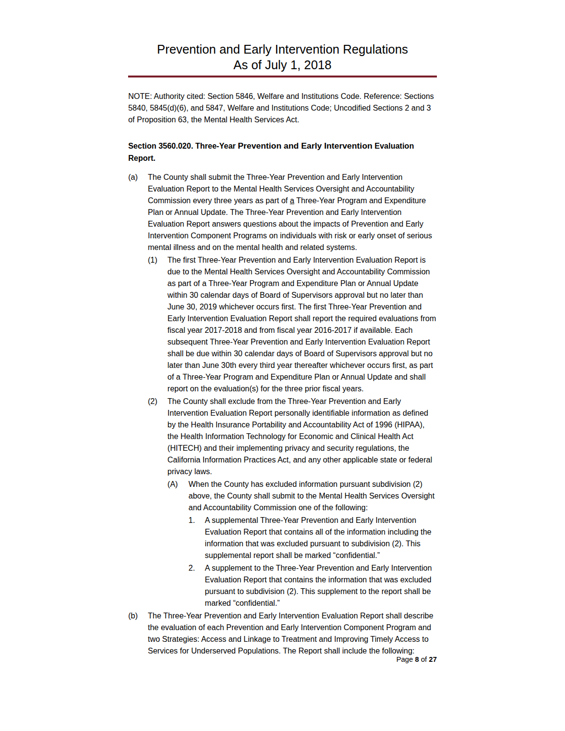Prevention and Early Intervention Regulations
As of July 1, 2018
NOTE: Authority cited: Section 5846, Welfare and Institutions Code. Reference: Sections 5840, 5845(d)(6), and 5847, Welfare and Institutions Code; Uncodified Sections 2 and 3 of Proposition 63, the Mental Health Services Act.
Section 3560.020. Three-Year Prevention and Early Intervention Evaluation Report.
(a) The County shall submit the Three-Year Prevention and Early Intervention Evaluation Report to the Mental Health Services Oversight and Accountability Commission every three years as part of a Three-Year Program and Expenditure Plan or Annual Update. The Three-Year Prevention and Early Intervention Evaluation Report answers questions about the impacts of Prevention and Early Intervention Component Programs on individuals with risk or early onset of serious mental illness and on the mental health and related systems.
(1) The first Three-Year Prevention and Early Intervention Evaluation Report is due to the Mental Health Services Oversight and Accountability Commission as part of a Three-Year Program and Expenditure Plan or Annual Update within 30 calendar days of Board of Supervisors approval but no later than June 30, 2019 whichever occurs first. The first Three-Year Prevention and Early Intervention Evaluation Report shall report the required evaluations from fiscal year 2017-2018 and from fiscal year 2016-2017 if available. Each subsequent Three-Year Prevention and Early Intervention Evaluation Report shall be due within 30 calendar days of Board of Supervisors approval but no later than June 30th every third year thereafter whichever occurs first, as part of a Three-Year Program and Expenditure Plan or Annual Update and shall report on the evaluation(s) for the three prior fiscal years.
(2) The County shall exclude from the Three-Year Prevention and Early Intervention Evaluation Report personally identifiable information as defined by the Health Insurance Portability and Accountability Act of 1996 (HIPAA), the Health Information Technology for Economic and Clinical Health Act (HITECH) and their implementing privacy and security regulations, the California Information Practices Act, and any other applicable state or federal privacy laws.
(A) When the County has excluded information pursuant subdivision (2) above, the County shall submit to the Mental Health Services Oversight and Accountability Commission one of the following:
1. A supplemental Three-Year Prevention and Early Intervention Evaluation Report that contains all of the information including the information that was excluded pursuant to subdivision (2). This supplemental report shall be marked “confidential.”
2. A supplement to the Three-Year Prevention and Early Intervention Evaluation Report that contains the information that was excluded pursuant to subdivision (2). This supplement to the report shall be marked “confidential.”
(b) The Three-Year Prevention and Early Intervention Evaluation Report shall describe the evaluation of each Prevention and Early Intervention Component Program and two Strategies: Access and Linkage to Treatment and Improving Timely Access to Services for Underserved Populations. The Report shall include the following:
Page 8 of 27